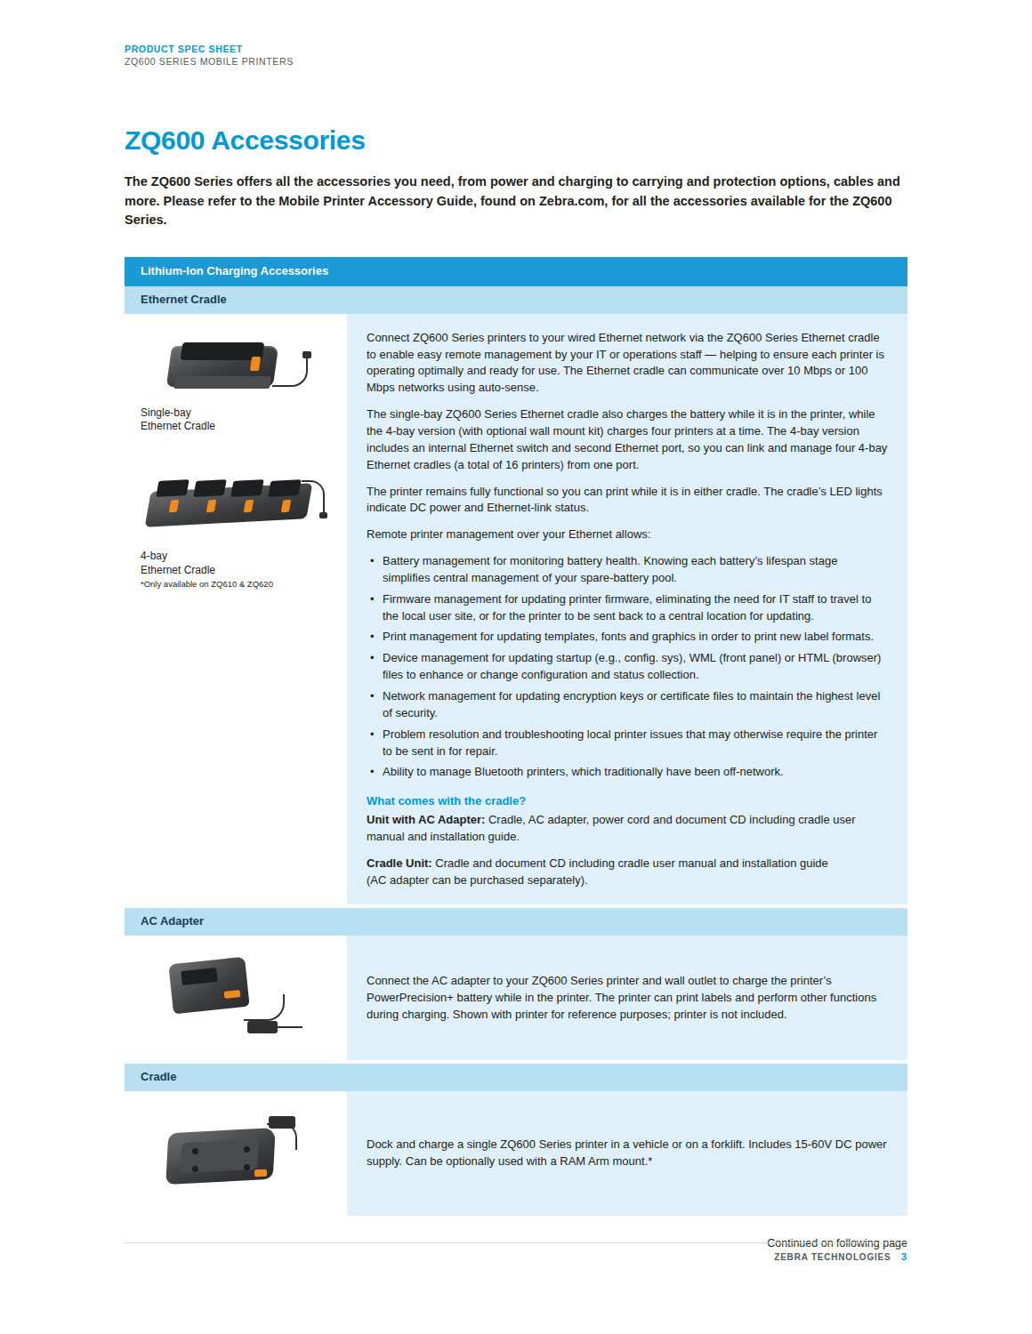PRODUCT SPEC SHEET
ZQ600 SERIES MOBILE PRINTERS
ZQ600 Accessories
The ZQ600 Series offers all the accessories you need, from power and charging to carrying and protection options, cables and more. Please refer to the Mobile Printer Accessory Guide, found on Zebra.com, for all the accessories available for the ZQ600 Series.
Lithium-Ion Charging Accessories
Ethernet Cradle
Single-bay
Ethernet Cradle
4-bay
Ethernet Cradle *Only available on ZQ610 & ZQ620
Connect ZQ600 Series printers to your wired Ethernet network via the ZQ600 Series Ethernet cradle to enable easy remote management by your IT or operations staff — helping to ensure each printer is operating optimally and ready for use. The Ethernet cradle can communicate over 10 Mbps or 100 Mbps networks using auto-sense.
The single-bay ZQ600 Series Ethernet cradle also charges the battery while it is in the printer, while the 4-bay version (with optional wall mount kit) charges four printers at a time. The 4-bay version includes an internal Ethernet switch and second Ethernet port, so you can link and manage four 4-bay Ethernet cradles (a total of 16 printers) from one port.
The printer remains fully functional so you can print while it is in either cradle. The cradle’s LED lights indicate DC power and Ethernet-link status.
Remote printer management over your Ethernet allows:
Battery management for monitoring battery health. Knowing each battery’s lifespan stage simplifies central management of your spare-battery pool.
Firmware management for updating printer firmware, eliminating the need for IT staff to travel to the local user site, or for the printer to be sent back to a central location for updating.
Print management for updating templates, fonts and graphics in order to print new label formats.
Device management for updating startup (e.g., config. sys), WML (front panel) or HTML (browser) files to enhance or change configuration and status collection.
Network management for updating encryption keys or certificate files to maintain the highest level of security.
Problem resolution and troubleshooting local printer issues that may otherwise require the printer to be sent in for repair.
Ability to manage Bluetooth printers, which traditionally have been off-network.
What comes with the cradle?
Unit with AC Adapter: Cradle, AC adapter, power cord and document CD including cradle user manual and installation guide.
Cradle Unit: Cradle and document CD including cradle user manual and installation guide
(AC adapter can be purchased separately).
AC Adapter
Connect the AC adapter to your ZQ600 Series printer and wall outlet to charge the printer’s PowerPrecision+ battery while in the printer. The printer can print labels and perform other functions during charging. Shown with printer for reference purposes; printer is not included.
Cradle
Dock and charge a single ZQ600 Series printer in a vehicle or on a forklift. Includes 15-60V DC power supply. Can be optionally used with a RAM Arm mount.*
Continued on following page
ZEBRA TECHNOLOGIES 3